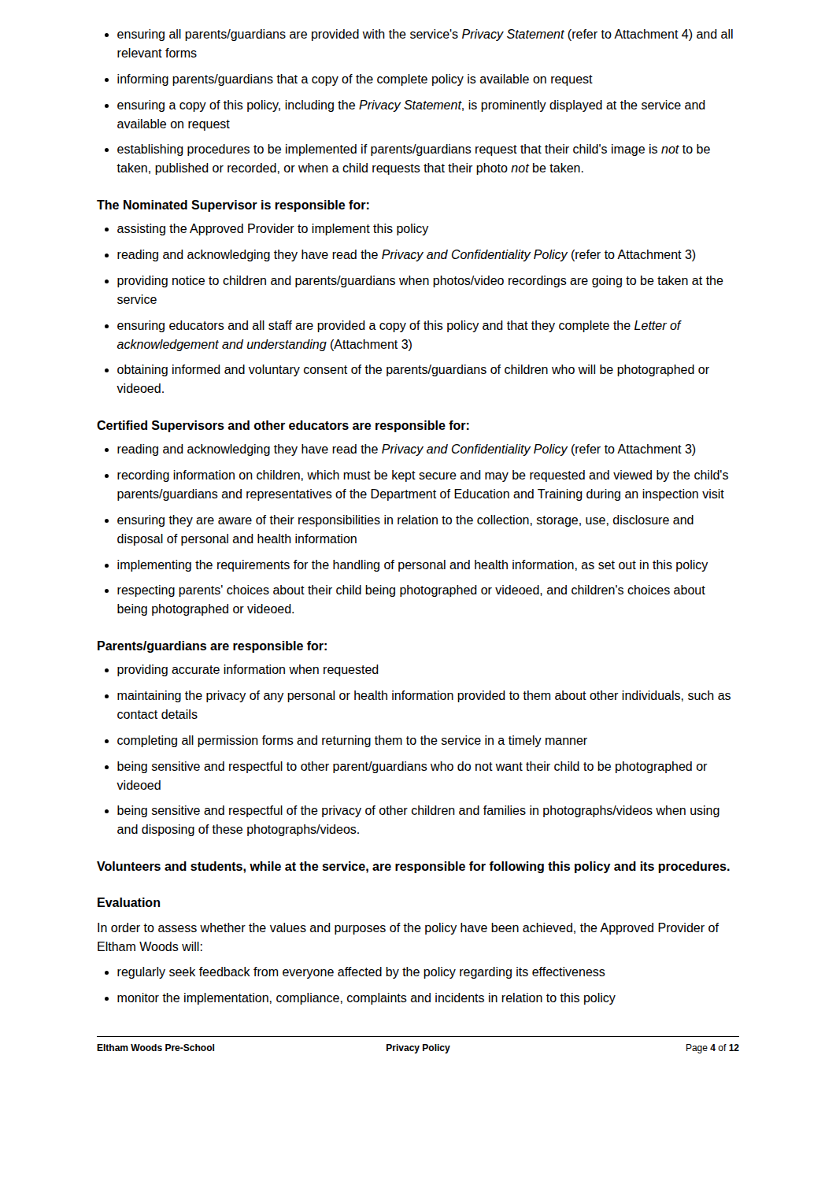ensuring all parents/guardians are provided with the service's Privacy Statement (refer to Attachment 4) and all relevant forms
informing parents/guardians that a copy of the complete policy is available on request
ensuring a copy of this policy, including the Privacy Statement, is prominently displayed at the service and available on request
establishing procedures to be implemented if parents/guardians request that their child's image is not to be taken, published or recorded, or when a child requests that their photo not be taken.
The Nominated Supervisor is responsible for:
assisting the Approved Provider to implement this policy
reading and acknowledging they have read the Privacy and Confidentiality Policy (refer to Attachment 3)
providing notice to children and parents/guardians when photos/video recordings are going to be taken at the service
ensuring educators and all staff are provided a copy of this policy and that they complete the Letter of acknowledgement and understanding (Attachment 3)
obtaining informed and voluntary consent of the parents/guardians of children who will be photographed or videoed.
Certified Supervisors and other educators are responsible for:
reading and acknowledging they have read the Privacy and Confidentiality Policy (refer to Attachment 3)
recording information on children, which must be kept secure and may be requested and viewed by the child's parents/guardians and representatives of the Department of Education and Training during an inspection visit
ensuring they are aware of their responsibilities in relation to the collection, storage, use, disclosure and disposal of personal and health information
implementing the requirements for the handling of personal and health information, as set out in this policy
respecting parents' choices about their child being photographed or videoed, and children's choices about being photographed or videoed.
Parents/guardians are responsible for:
providing accurate information when requested
maintaining the privacy of any personal or health information provided to them about other individuals, such as contact details
completing all permission forms and returning them to the service in a timely manner
being sensitive and respectful to other parent/guardians who do not want their child to be photographed or videoed
being sensitive and respectful of the privacy of other children and families in photographs/videos when using and disposing of these photographs/videos.
Volunteers and students, while at the service, are responsible for following this policy and its procedures.
Evaluation
In order to assess whether the values and purposes of the policy have been achieved, the Approved Provider of Eltham Woods will:
regularly seek feedback from everyone affected by the policy regarding its effectiveness
monitor the implementation, compliance, complaints and incidents in relation to this policy
Eltham Woods Pre-School
Privacy Policy
Page 4 of 12